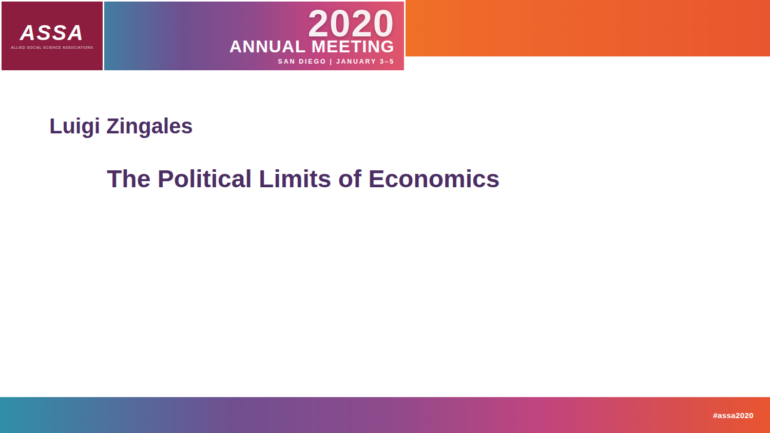ASSA Allied Social Science Associations
2020 ANNUAL MEETING San Diego | January 3–5
Luigi Zingales
The Political Limits of Economics
#assa2020